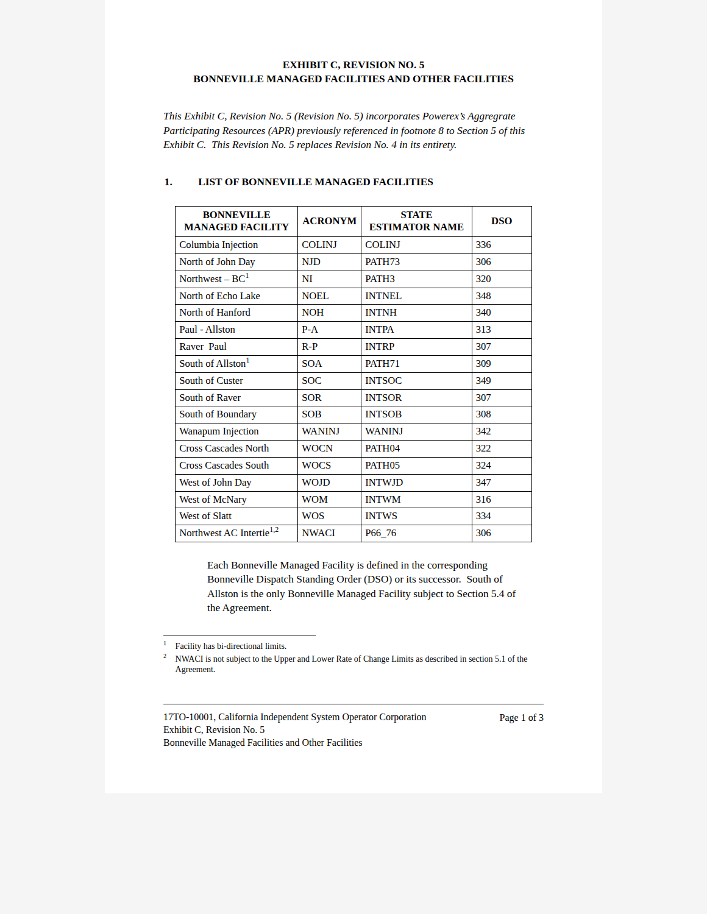Exhibit C, Revision No. 5
Bonneville Managed Facilities and Other Facilities
This Exhibit C, Revision No. 5 (Revision No. 5) incorporates Powerex’s Aggregrate Participating Resources (APR) previously referenced in footnote 8 to Section 5 of this Exhibit C. This Revision No. 5 replaces Revision No. 4 in its entirety.
1. List of Bonneville Managed Facilities
| Bonneville Managed Facility | Acronym | State Estimator Name | DSO |
| --- | --- | --- | --- |
| Columbia Injection | COLINJ | COLINJ | 336 |
| North of John Day | NJD | PATH73 | 306 |
| Northwest – BC 1 | NI | PATH3 | 320 |
| North of Echo Lake | NOEL | INTNEL | 348 |
| North of Hanford | NOH | INTNH | 340 |
| Paul - Allston | P-A | INTPA | 313 |
| Raver Paul | R-P | INTRP | 307 |
| South of Allston 1 | SOA | PATH71 | 309 |
| South of Custer | SOC | INTSOC | 349 |
| South of Raver | SOR | INTSOR | 307 |
| South of Boundary | SOB | INTSOB | 308 |
| Wanapum Injection | WANINJ | WANINJ | 342 |
| Cross Cascades North | WOCN | PATH04 | 322 |
| Cross Cascades South | WOCS | PATH05 | 324 |
| West of John Day | WOJD | INTWJD | 347 |
| West of McNary | WOM | INTWM | 316 |
| West of Slatt | WOS | INTWS | 334 |
| Northwest AC Intertie 1,2 | NWACI | P66_76 | 306 |
Each Bonneville Managed Facility is defined in the corresponding Bonneville Dispatch Standing Order (DSO) or its successor. South of Allston is the only Bonneville Managed Facility subject to Section 5.4 of the Agreement.
1 Facility has bi-directional limits.
2 NWACI is not subject to the Upper and Lower Rate of Change Limits as described in section 5.1 of the Agreement.
17TO-10001, California Independent System Operator Corporation
Exhibit C, Revision No. 5
Bonneville Managed Facilities and Other Facilities
Page 1 of 3